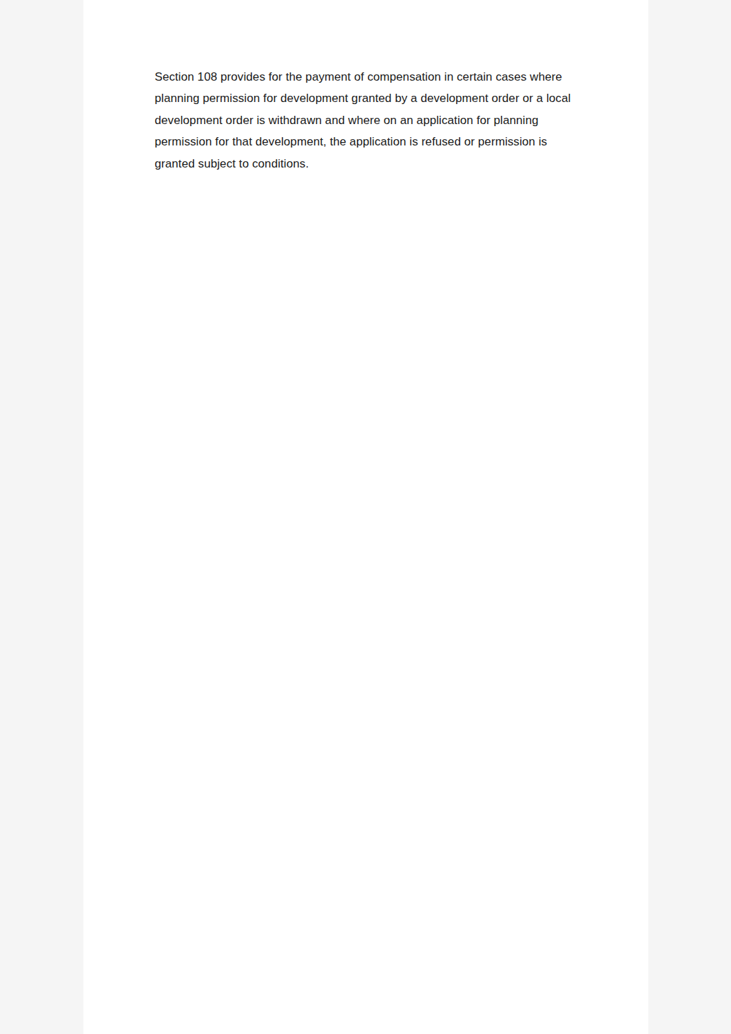Section 108 provides for the payment of compensation in certain cases where planning permission for development granted by a development order or a local development order is withdrawn and where on an application for planning permission for that development, the application is refused or permission is granted subject to conditions.